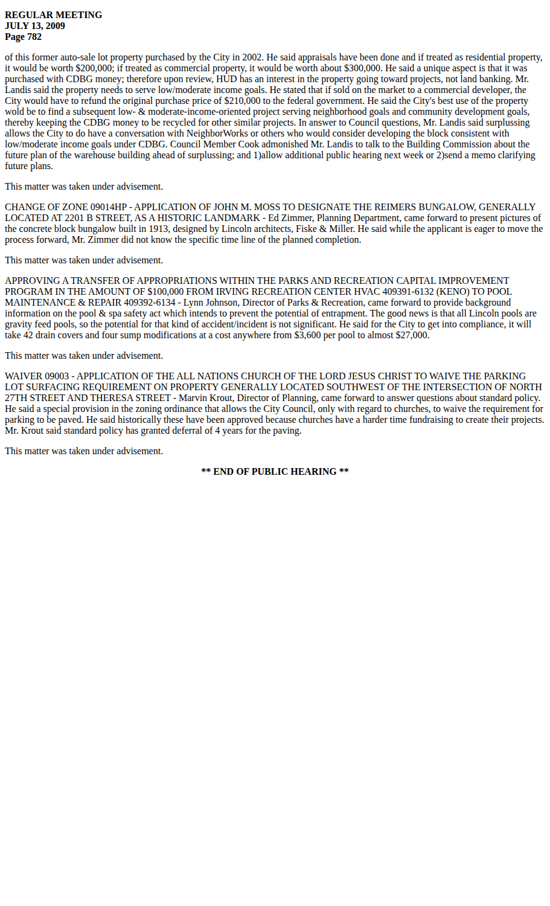REGULAR MEETING
JULY 13, 2009
Page 782
of this former auto-sale lot property purchased by the City in 2002. He said appraisals have been done and if treated as residential property, it would be worth $200,000; if treated as commercial property, it would be worth about $300,000. He said a unique aspect is that it was purchased with CDBG money; therefore upon review, HUD has an interest in the property going toward projects, not land banking. Mr. Landis said the property needs to serve low/moderate income goals. He stated that if sold on the market to a commercial developer, the City would have to refund the original purchase price of $210,000 to the federal government. He said the City's best use of the property wold be to find a subsequent low- & moderate-income-oriented project serving neighborhood goals and community development goals, thereby keeping the CDBG money to be recycled for other similar projects. In answer to Council questions, Mr. Landis said surplussing allows the City to do have a conversation with NeighborWorks or others who would consider developing the block consistent with low/moderate income goals under CDBG. Council Member Cook admonished Mr. Landis to talk to the Building Commission about the future plan of the warehouse building ahead of surplussing; and 1)allow additional public hearing next week or 2)send a memo clarifying future plans.
This matter was taken under advisement.
CHANGE OF ZONE 09014HP - APPLICATION OF JOHN M. MOSS TO DESIGNATE THE REIMERS BUNGALOW, GENERALLY LOCATED AT 2201 B STREET, AS A HISTORIC LANDMARK - Ed Zimmer, Planning Department, came forward to present pictures of the concrete block bungalow built in 1913, designed by Lincoln architects, Fiske & Miller. He said while the applicant is eager to move the process forward, Mr. Zimmer did not know the specific time line of the planned completion.
This matter was taken under advisement.
APPROVING A TRANSFER OF APPROPRIATIONS WITHIN THE PARKS AND RECREATION CAPITAL IMPROVEMENT PROGRAM IN THE AMOUNT OF $100,000 FROM IRVING RECREATION CENTER HVAC 409391-6132 (KENO) TO POOL MAINTENANCE & REPAIR 409392-6134 - Lynn Johnson, Director of Parks & Recreation, came forward to provide background information on the pool & spa safety act which intends to prevent the potential of entrapment. The good news is that all Lincoln pools are gravity feed pools, so the potential for that kind of accident/incident is not significant. He said for the City to get into compliance, it will take 42 drain covers and four sump modifications at a cost anywhere from $3,600 per pool to almost $27,000.
This matter was taken under advisement.
WAIVER 09003 - APPLICATION OF THE ALL NATIONS CHURCH OF THE LORD JESUS CHRIST TO WAIVE THE PARKING LOT SURFACING REQUIREMENT ON PROPERTY GENERALLY LOCATED SOUTHWEST OF THE INTERSECTION OF NORTH 27TH STREET AND THERESA STREET - Marvin Krout, Director of Planning, came forward to answer questions about standard policy. He said a special provision in the zoning ordinance that allows the City Council, only with regard to churches, to waive the requirement for parking to be paved. He said historically these have been approved because churches have a harder time fundraising to create their projects. Mr. Krout said standard policy has granted deferral of 4 years for the paving.
This matter was taken under advisement.
** END OF PUBLIC HEARING **